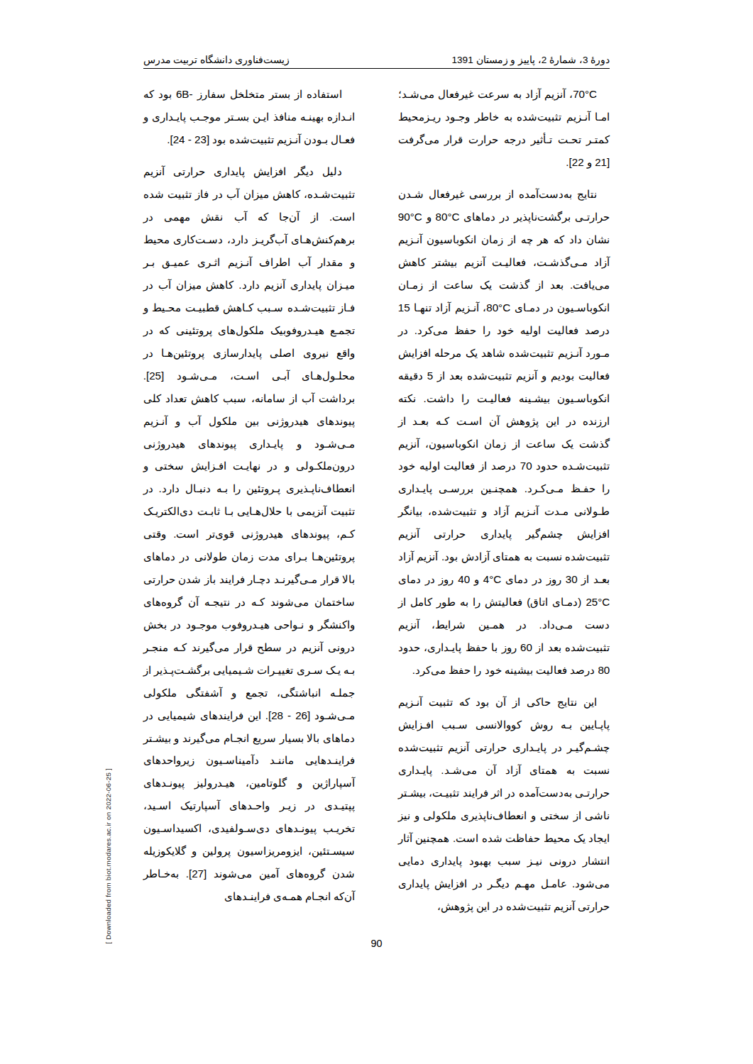دورهٔ 3، شمارهٔ 2، پاییز و زمستان 1391
زیست‌فناوری دانشگاه تربیت مدرس
70°C، آنزیم آزاد به سرعت غیرفعال می‌شـد؛ امـا آنـزیم تثبیت‌شده به خاطر وجـود ریـزمحیط کمتـر تحـت تـأثیر درجه حرارت قرار می‌گرفت [21 و 22].
نتایج به‌دست‌آمده از بررسی غیرفعال شـدن حرارتـی برگشت‌ناپذیر در دماهای 80°C و 90°C نشان داد که هر چه از زمان انکوباسیون آنـزیم آزاد مـی‌گذشـت، فعالیـت آنزیم بیشتر کاهش می‌یافت. بعد از گذشت یک ساعت از زمـان انکوباسـیون در دمـای 80°C، آنـزیم آزاد تنهـا 15 درصد فعالیت اولیه خود را حفظ می‌کرد. در مـورد آنـزیم تثبیت‌شده شاهد یک مرحله افزایش فعالیت بودیم و آنزیم تثبیت‌شده بعد از 5 دقیقه انکوباسـیون بیشـینه فعالیـت را داشت. نکته ارزنده در این پژوهش آن اسـت کـه بعـد از گذشت یک ساعت از زمان انکوباسیون، آنزیم تثبیت‌شـده حدود 70 درصد از فعالیت اولیه خود را حفـظ مـی‌کـرد. همچنـین بررسـی پایـداری طـولانی مـدت آنـزیم آزاد و تثبیت‌شده، بیانگر افزایش چشم‌گیر پایداری حرارتی آنزیم تثبیت‌شده نسبت به همتای آزادش بود. آنزیم آزاد بعـد از 30 روز در دمای 4°C و 40 روز در دمای 25°C (دمـای اتاق) فعالیتش را به طور کامل از دست مـی‌داد. در همـین شرایط، آنزیم تثبیت‌شده بعد از 60 روز با حفظ پایـداری، حدود 80 درصد فعالیت بیشینه خود را حفظ می‌کرد.
این نتایج حاکی از آن بود که تثبیت آنـزیم پاپـایین بـه روش کووالانسی سـبب افـزایش چشـم‌گیـر در پایـداری حرارتی آنزیم تثبیت‌شده نسبت به همتای آزاد آن می‌شـد. پایـداری حرارتـی به‌دست‌آمده در اثر فرایند تثبیـت، بیشـتر ناشی از سختی و انعطاف‌ناپذیری ملکولی و نیز ایجاد یک محیط حفاظت شده است. همچنین آثار انتشار درونی نیـز سبب بهبود پایداری دمایی می‌شود. عامـل مهـم دیگـر در افزایش پایداری حرارتی آنزیم تثبیت‌شده در این پژوهش،
استفاده از بستر متخلخل سفارز 6B- بود که انـدازه بهینـه منافذ ایـن بسـتر موجـب پایـداری و فعـال بـودن آنـزیم تثبیت‌شده بود [23 - 24].
دلیل دیگر افزایش پایداری حرارتی آنزیم تثبیت‌شـده، کاهش میزان آب در فاز تثبیت شده است. از آن‌جا که آب نقش مهمی در برهم‌کنش‌هـای آب‌گریـز دارد، دسـت‌کاری محیط و مقدار آب اطراف آنـزیم اثـری عمیـق بـر میـزان پایداری آنزیم دارد. کاهش میزان آب در فـاز تثبیت‌شـده سـبب کـاهش قطبیـت محـیط و تجمـع هیـدروفوبیک ملکول‌های پروتئینی که در واقع نیروی اصلی پایدارسازی پروتئین‌هـا در محلـول‌هـای آبـی اسـت، مـی‌شـود [25]. برداشت آب از سامانه، سبب کاهش تعداد کلی پیوندهای هیدروژنی بین ملکول آب و آنـزیم مـی‌شـود و پایـداری پیوندهای هیدروژنی درون‌ملکـولی و در نهایـت افـزایش سختی و انعطاف‌ناپـذیری پـروتئین را بـه دنبـال دارد. در تثبیت آنزیمی با حلال‌هـایی بـا ثابـت دی‌الکتریـک کـم، پیوندهای هیدروژنی قوی‌تر است. وقتی پروتئین‌هـا بـرای مدت زمان طولانی در دماهای بالا قرار مـی‌گیرنـد دچـار فرایند باز شدن حرارتی ساختمان می‌شوند کـه در نتیجـه آن گروه‌های واکنشگر و نـواحی هیـدروفوب موجـود در بخش درونی آنزیم در سطح قرار می‌گیرند کـه منجـر بـه یـک سـری تغییـرات شـیمیایی برگشـت‌پـذیر از جملـه انباشتگی، تجمع و آشفتگی ملکولی مـی‌شـود [26 - 28]. این فرایندهای شیمیایی در دماهای بالا بسیار سریع انجـام می‌گیرند و بیشـتر فراینـدهایی ماننـد دآمیناسـیون زیرواحدهای آسپاراژین و گلوتامین، هیـدرولیز پیونـدهای پپتیـدی در زیـر واحـدهای آسپارتیک اسـید، تخریـب پیونـدهای دی‌سـولفیدی، اکسیداسـیون سیسـتئین، ایزومریزاسیون پرولین و گلایکوزیله شدن گروه‌های آمین می‌شوند [27]. به‌خـاطر آن‌که انجـام همـه‌ی فراینـدهای
90
[ Downloaded from biot.modares.ac.ir on 2022-06-25 ]